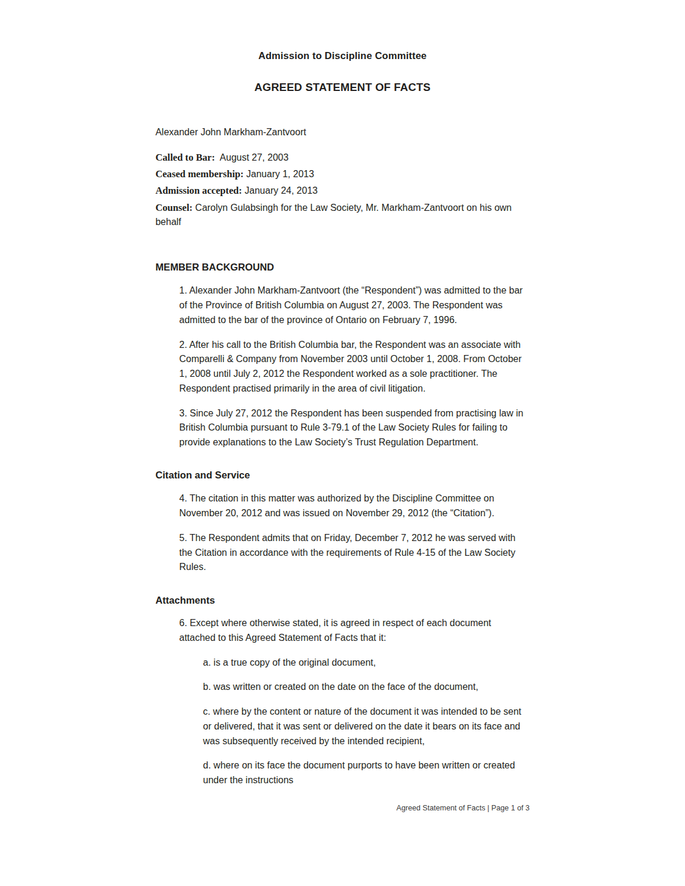Admission to Discipline Committee
AGREED STATEMENT OF FACTS
Alexander John Markham-Zantvoort
Called to Bar: August 27, 2003
Ceased membership: January 1, 2013
Admission accepted: January 24, 2013
Counsel: Carolyn Gulabsingh for the Law Society, Mr. Markham-Zantvoort on his own behalf
Member Background
1. Alexander John Markham-Zantvoort (the “Respondent”) was admitted to the bar of the Province of British Columbia on August 27, 2003. The Respondent was admitted to the bar of the province of Ontario on February 7, 1996.
2. After his call to the British Columbia bar, the Respondent was an associate with Comparelli & Company from November 2003 until October 1, 2008. From October 1, 2008 until July 2, 2012 the Respondent worked as a sole practitioner. The Respondent practised primarily in the area of civil litigation.
3. Since July 27, 2012 the Respondent has been suspended from practising law in British Columbia pursuant to Rule 3-79.1 of the Law Society Rules for failing to provide explanations to the Law Society’s Trust Regulation Department.
Citation and Service
4. The citation in this matter was authorized by the Discipline Committee on November 20, 2012 and was issued on November 29, 2012 (the “Citation”).
5. The Respondent admits that on Friday, December 7, 2012 he was served with the Citation in accordance with the requirements of Rule 4-15 of the Law Society Rules.
Attachments
6. Except where otherwise stated, it is agreed in respect of each document attached to this Agreed Statement of Facts that it:
a. is a true copy of the original document,
b. was written or created on the date on the face of the document,
c. where by the content or nature of the document it was intended to be sent or delivered, that it was sent or delivered on the date it bears on its face and was subsequently received by the intended recipient,
d. where on its face the document purports to have been written or created under the instructions
Agreed Statement of Facts | Page 1 of 3